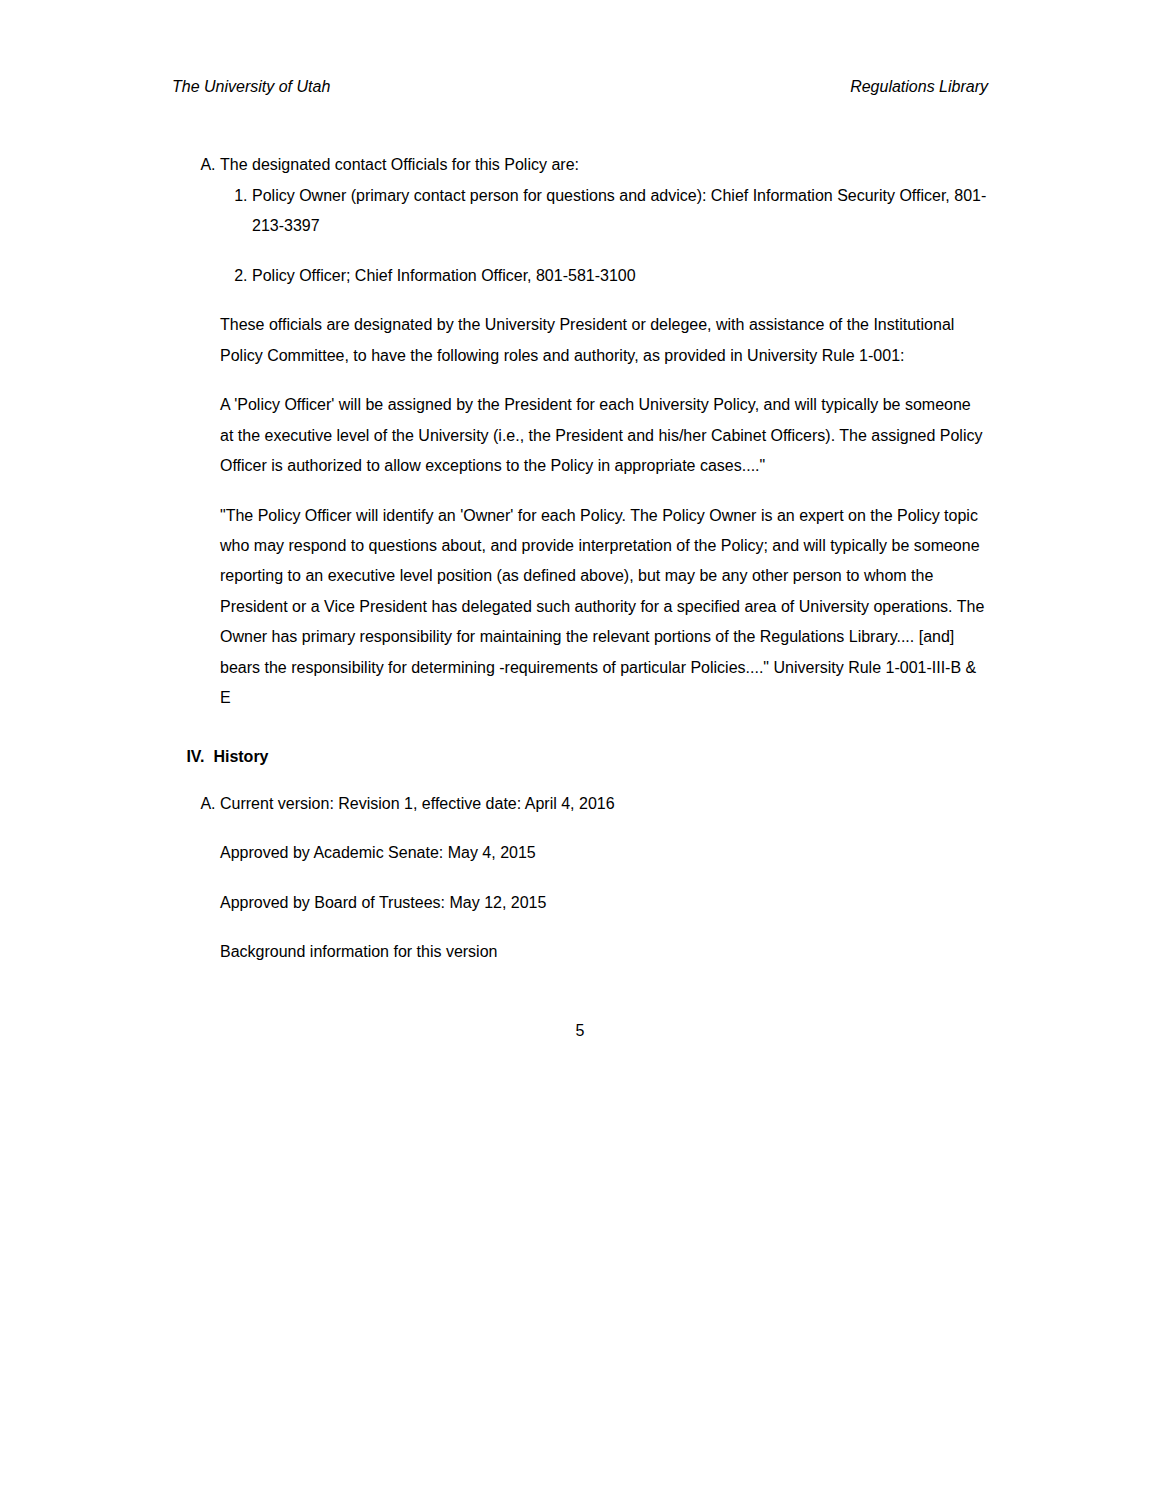The University of Utah Regulations Library
The designated contact Officials for this Policy are:
Policy Owner (primary contact person for questions and advice): Chief Information Security Officer, 801-213-3397
Policy Officer; Chief Information Officer, 801-581-3100
These officials are designated by the University President or delegee, with assistance of the Institutional Policy Committee, to have the following roles and authority, as provided in University Rule 1-001:
A 'Policy Officer' will be assigned by the President for each University Policy, and will typically be someone at the executive level of the University (i.e., the President and his/her Cabinet Officers). The assigned Policy Officer is authorized to allow exceptions to the Policy in appropriate cases...."
"The Policy Officer will identify an 'Owner' for each Policy. The Policy Owner is an expert on the Policy topic who may respond to questions about, and provide interpretation of the Policy; and will typically be someone reporting to an executive level position (as defined above), but may be any other person to whom the President or a Vice President has delegated such authority for a specified area of University operations. The Owner has primary responsibility for maintaining the relevant portions of the Regulations Library.... [and] bears the responsibility for determining -requirements of particular Policies...." University Rule 1-001-III-B & E
IV. History
Current version: Revision 1, effective date: April 4, 2016
Approved by Academic Senate: May 4, 2015
Approved by Board of Trustees: May 12, 2015
Background information for this version
5